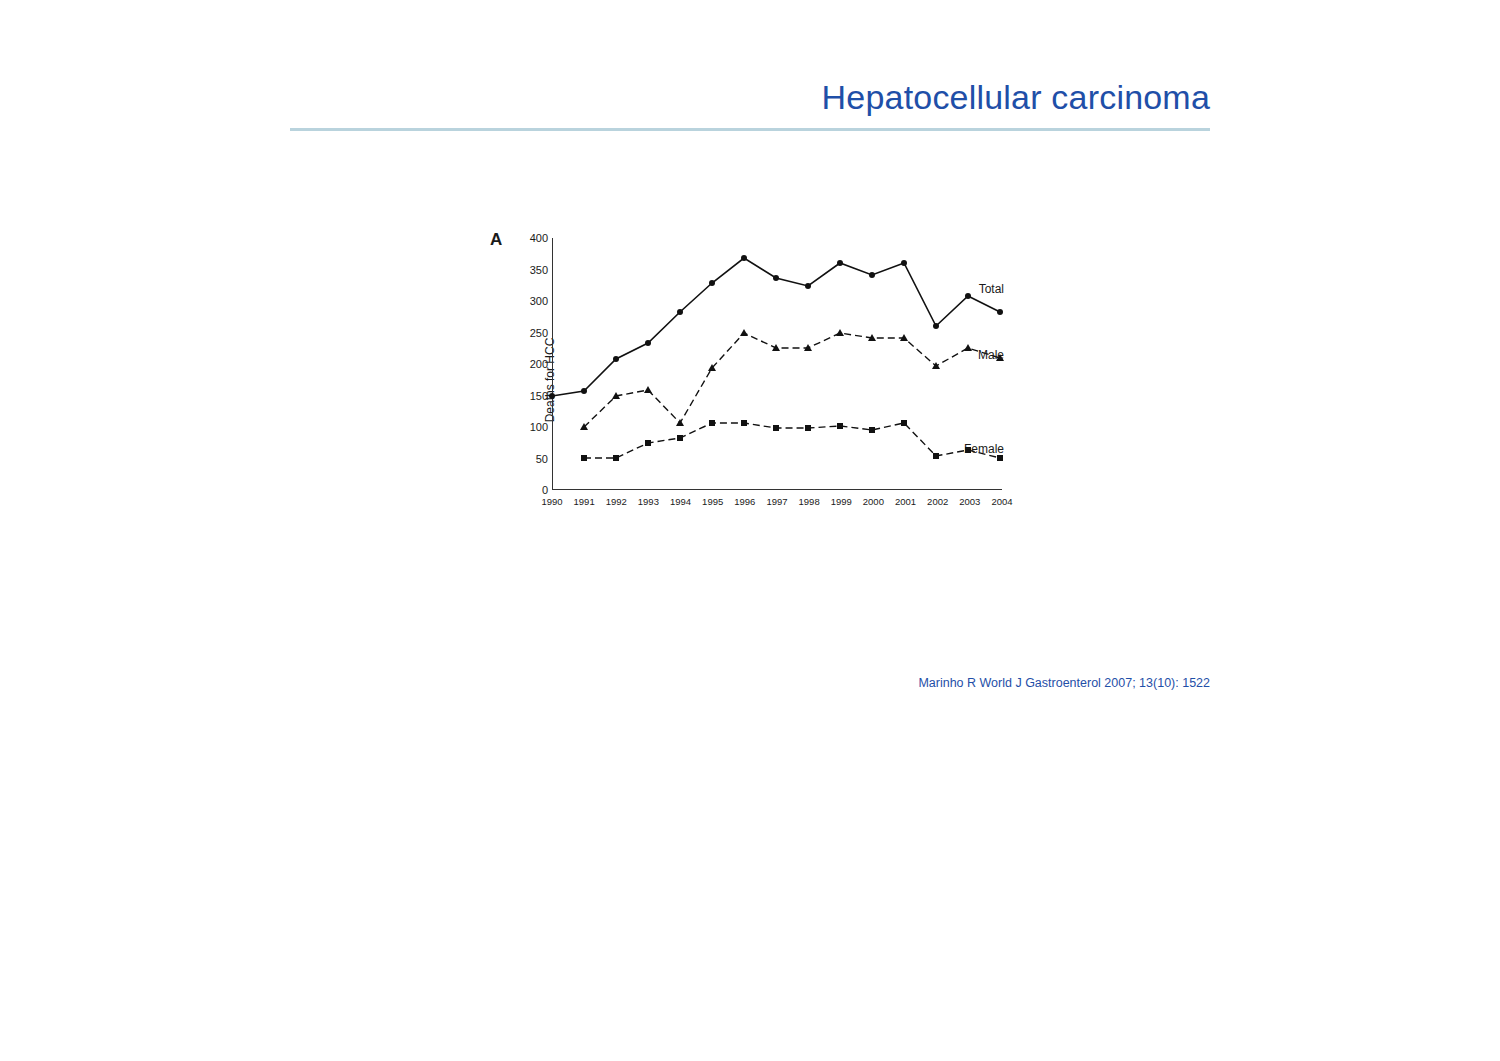Hepatocellular carcinoma
A
Deaths for HCC
400 350 300 250 200 150 100 50 0
Total
Male
Female
1990 1991 1992 1993 1994 1995 1996 1997 1998 1999 2000 2001 2002 2003 2004
Marinho R World J Gastroenterol 2007; 13(10): 1522